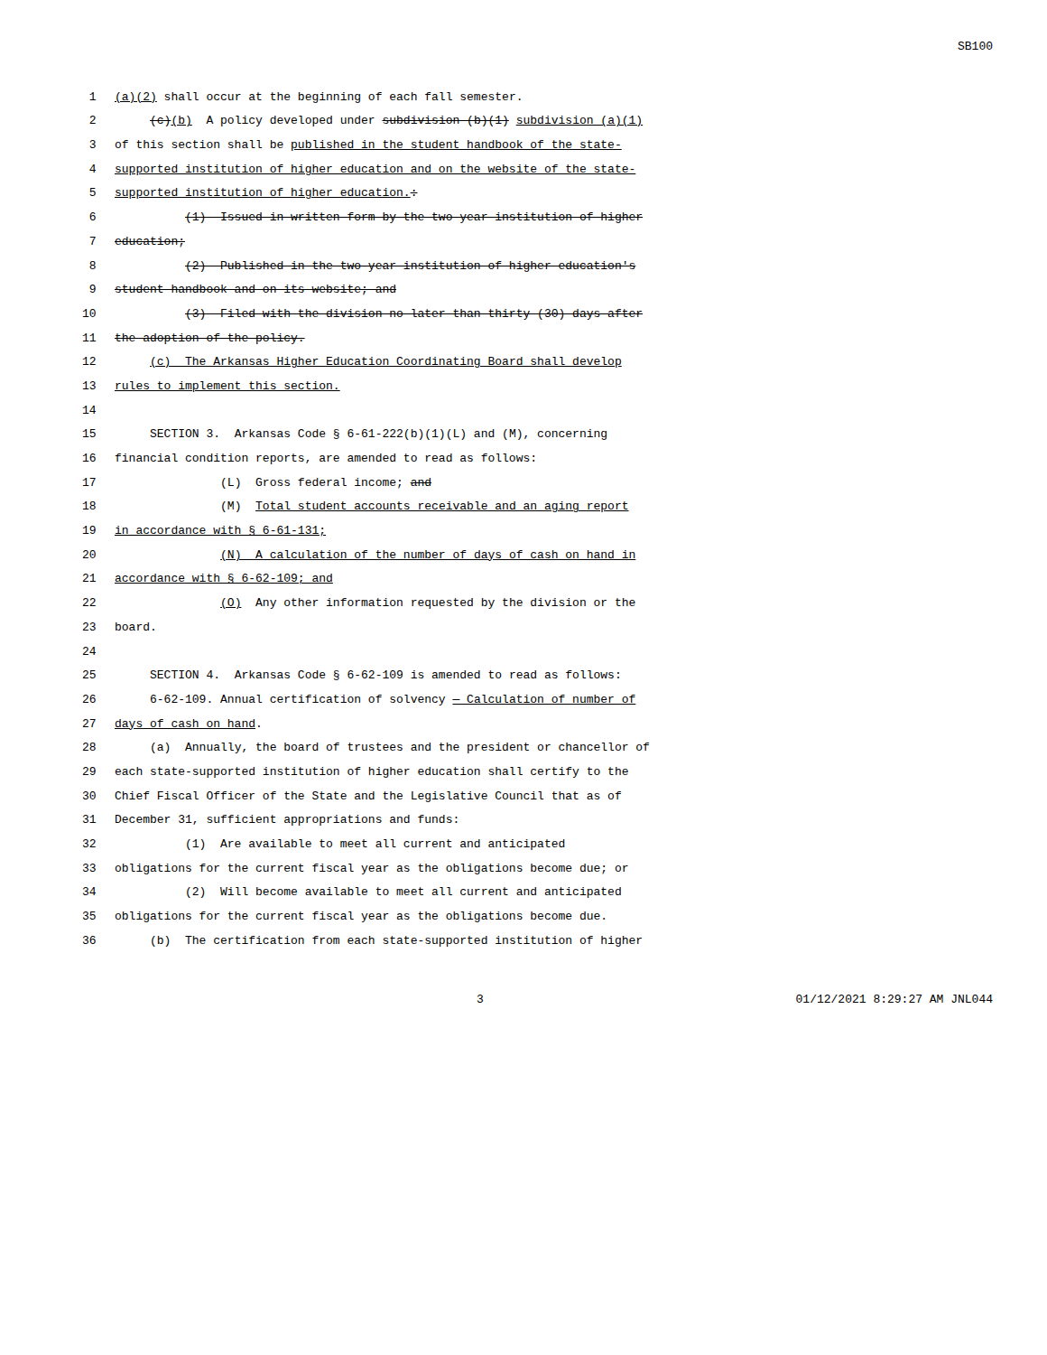SB100
| 1 | (a)(2) shall occur at the beginning of each fall semester. |
| 2 | (c) (b) A policy developed under subdivision (b)(1) subdivision (a)(1) |
| 3 | of this section shall be published in the student handbook of the state- |
| 4 | supported institution of higher education and on the website of the state- |
| 5 | supported institution of higher education. : |
| 6 | (1) Issued in written form by the two-year institution of higher |
| 7 | education; |
| 8 | (2) Published in the two-year institution of higher education's |
| 9 | student handbook and on its website; and |
| 10 | (3) Filed with the division no later than thirty (30) days after |
| 11 | the adoption of the policy. |
| 12 | (c) The Arkansas Higher Education Coordinating Board shall develop |
| 13 | rules to implement this section. |
| 14 | |
| 15 | SECTION 3. Arkansas Code § 6-61-222(b)(1)(L) and (M), concerning |
| 16 | financial condition reports, are amended to read as follows: |
| 17 | (L) Gross federal income; and |
| 18 | (M) Total student accounts receivable and an aging report |
| 19 | in accordance with § 6-61-131; |
| 20 | (N) A calculation of the number of days of cash on hand in |
| 21 | accordance with § 6-62-109; and |
| 22 | (O) Any other information requested by the division or the |
| 23 | board. |
| 24 | |
| 25 | SECTION 4. Arkansas Code § 6-62-109 is amended to read as follows: |
| 26 | 6-62-109. Annual certification of solvency — Calculation of number of |
| 27 | days of cash on hand . |
| 28 | (a) Annually, the board of trustees and the president or chancellor of |
| 29 | each state-supported institution of higher education shall certify to the |
| 30 | Chief Fiscal Officer of the State and the Legislative Council that as of |
| 31 | December 31, sufficient appropriations and funds: |
| 32 | (1) Are available to meet all current and anticipated |
| 33 | obligations for the current fiscal year as the obligations become due; or |
| 34 | (2) Will become available to meet all current and anticipated |
| 35 | obligations for the current fiscal year as the obligations become due. |
| 36 | (b) The certification from each state-supported institution of higher |
3 01/12/2021 8:29:27 AM JNL044